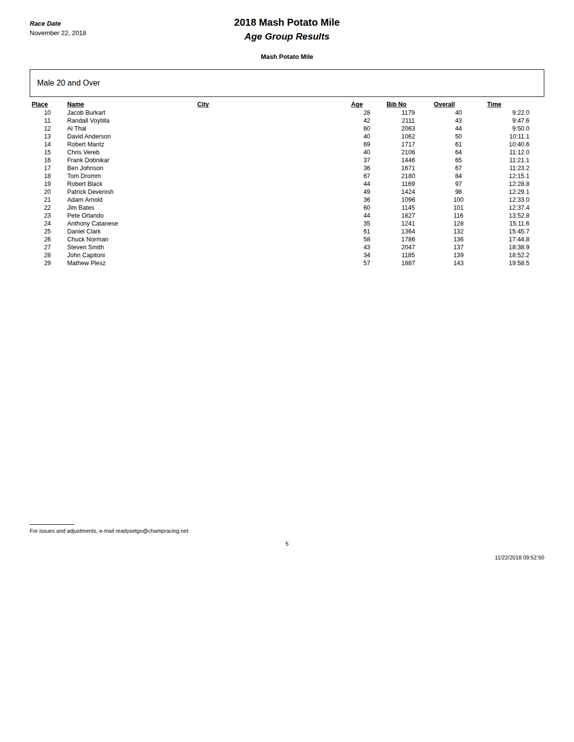Race Date
November 22, 2018
2018 Mash Potato Mile
Age Group Results
Mash Potato Mile
Male 20 and Over
| Place | Name | City | Age | Bib No | Overall | Time |
| --- | --- | --- | --- | --- | --- | --- |
| 10 | Jacob Burkart | | 28 | 1179 | 40 | 9:22.0 |
| 11 | Randall Voytilla | | 42 | 2111 | 43 | 9:47.6 |
| 12 | Al Thal | | 60 | 2063 | 44 | 9:50.0 |
| 13 | David Anderson | | 40 | 1062 | 50 | 10:11.1 |
| 14 | Robert Mantz | | 69 | 1717 | 61 | 10:40.6 |
| 15 | Chris Vereb | | 40 | 2106 | 64 | 11:12.0 |
| 16 | Frank Dobnikar | | 37 | 1446 | 65 | 11:21.1 |
| 17 | Ben Johnson | | 36 | 1671 | 67 | 11:23.2 |
| 18 | Tom Dromm | | 67 | 2180 | 84 | 12:15.1 |
| 19 | Robert Black | | 44 | 1169 | 97 | 12:28.8 |
| 20 | Patrick Devenish | | 49 | 1424 | 98 | 12:29.1 |
| 21 | Adam Arnold | | 36 | 1096 | 100 | 12:33.0 |
| 22 | Jim Bates | | 60 | 1145 | 101 | 12:37.4 |
| 23 | Pete Orlando | | 44 | 1827 | 116 | 13:52.8 |
| 24 | Anthony Catanese | | 35 | 1241 | 128 | 15:11.6 |
| 25 | Daniel Clark | | 61 | 1364 | 132 | 15:45.7 |
| 26 | Chuck Norman | | 58 | 1786 | 136 | 17:44.8 |
| 27 | Steven Smith | | 43 | 2047 | 137 | 18:38.9 |
| 28 | John Capitoni | | 34 | 1185 | 139 | 18:52.2 |
| 29 | Mathew Plesz | | 57 | 1887 | 143 | 19:58.5 |
For issues and adjustments, e-mail readysetgo@champracing.net
5
11/22/2018 09:52:50